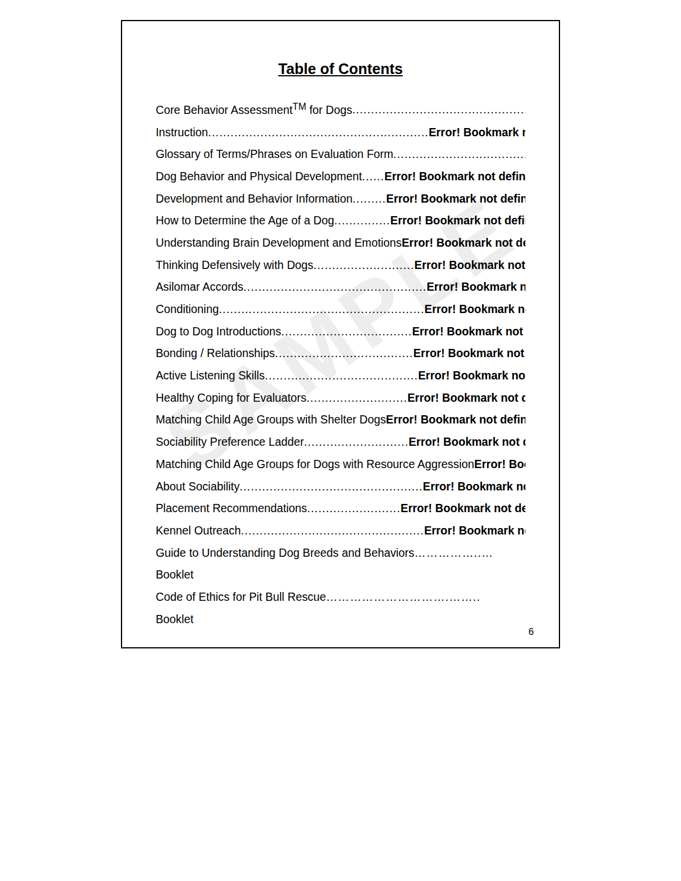SAMPLE
Table of Contents
Core Behavior AssessmentTM for Dogs............................................................. 8
Instruction........................................................... Error! Bookmark not defined.
Glossary of Terms/Phrases on Evaluation Form............................................ 14
Dog Behavior and Physical Development...... Error! Bookmark not defined.
Development and Behavior Information......... Error! Bookmark not defined.
How to Determine the Age of a Dog............... Error! Bookmark not defined.
Understanding Brain Development and Emotions Error! Bookmark not defined.
Thinking Defensively with Dogs........................... Error! Bookmark not defined.
Asilomar Accords................................................. Error! Bookmark not defined.
Conditioning....................................................... Error! Bookmark not defined.
Dog to Dog Introductions................................... Error! Bookmark not defined.
Bonding / Relationships..................................... Error! Bookmark not defined.
Active Listening Skills......................................... Error! Bookmark not defined.
Healthy Coping for Evaluators........................... Error! Bookmark not defined.
Matching Child Age Groups with Shelter Dogs Error! Bookmark not defined.
Sociability Preference Ladder............................ Error! Bookmark not defined.
Matching Child Age Groups for Dogs with Resource Aggression Error! Bookmark not defined.
About Sociability................................................. Error! Bookmark not defined.
Placement Recommendations......................... Error! Bookmark not defined.
Kennel Outreach................................................. Error! Bookmark not defined.
Guide to Understanding Dog Breeds and Behaviors……………..…
Booklet
Code of Ethics for Pit Bull Rescue………………………….……..
Booklet
6